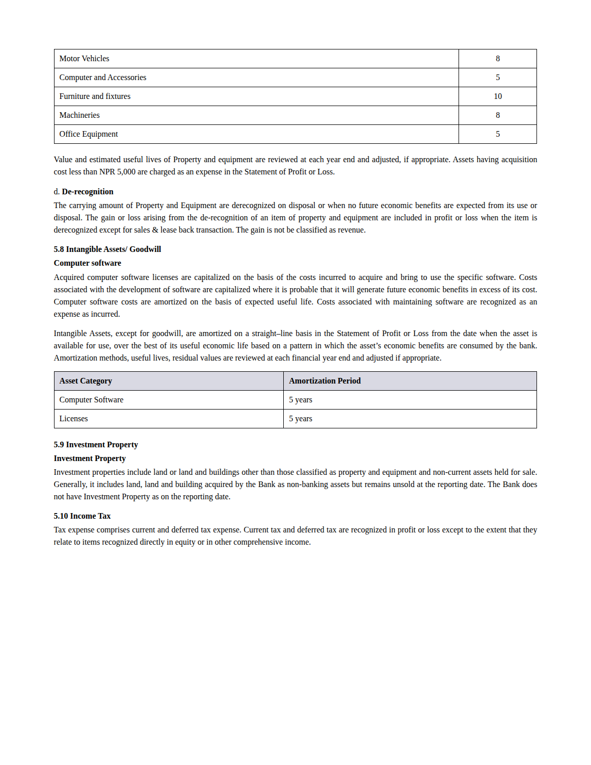| Motor Vehicles | 8 |
| Computer and Accessories | 5 |
| Furniture and fixtures | 10 |
| Machineries | 8 |
| Office Equipment | 5 |
Value and estimated useful lives of Property and equipment are reviewed at each year end and adjusted, if appropriate. Assets having acquisition cost less than NPR 5,000 are charged as an expense in the Statement of Profit or Loss.
d. De-recognition
The carrying amount of Property and Equipment are derecognized on disposal or when no future economic benefits are expected from its use or disposal. The gain or loss arising from the de-recognition of an item of property and equipment are included in profit or loss when the item is derecognized except for sales & lease back transaction. The gain is not be classified as revenue.
5.8 Intangible Assets/ Goodwill
Computer software
Acquired computer software licenses are capitalized on the basis of the costs incurred to acquire and bring to use the specific software. Costs associated with the development of software are capitalized where it is probable that it will generate future economic benefits in excess of its cost. Computer software costs are amortized on the basis of expected useful life. Costs associated with maintaining software are recognized as an expense as incurred.
Intangible Assets, except for goodwill, are amortized on a straight–line basis in the Statement of Profit or Loss from the date when the asset is available for use, over the best of its useful economic life based on a pattern in which the asset’s economic benefits are consumed by the bank. Amortization methods, useful lives, residual values are reviewed at each financial year end and adjusted if appropriate.
| Asset Category | Amortization Period |
| --- | --- |
| Computer Software | 5 years |
| Licenses | 5 years |
5.9 Investment Property
Investment Property
Investment properties include land or land and buildings other than those classified as property and equipment and non-current assets held for sale. Generally, it includes land, land and building acquired by the Bank as non-banking assets but remains unsold at the reporting date. The Bank does not have Investment Property as on the reporting date.
5.10 Income Tax
Tax expense comprises current and deferred tax expense. Current tax and deferred tax are recognized in profit or loss except to the extent that they relate to items recognized directly in equity or in other comprehensive income.